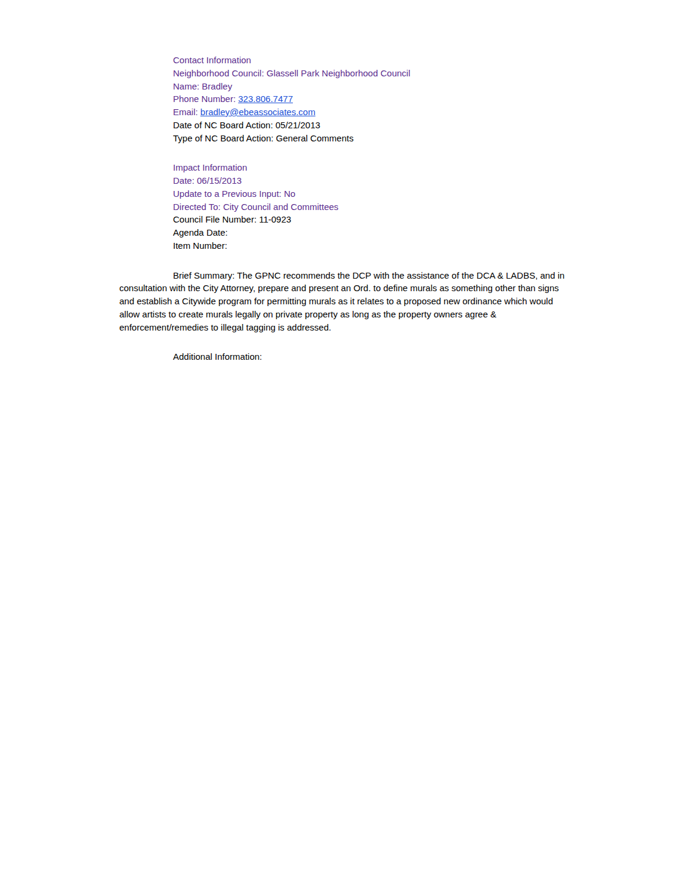Contact Information
Neighborhood Council: Glassell Park Neighborhood Council
Name: Bradley
Phone Number: 323.806.7477
Email: bradley@ebeassociates.com
Date of NC Board Action: 05/21/2013
Type of NC Board Action: General Comments
Impact Information
Date: 06/15/2013
Update to a Previous Input: No
Directed To: City Council and Committees
Council File Number: 11-0923
Agenda Date:
Item Number:
Brief Summary: The GPNC recommends the DCP with the assistance of the DCA & LADBS, and in consultation with the City Attorney, prepare and present an Ord. to define murals as something other than signs and establish a Citywide program for permitting murals as it relates to a proposed new ordinance which would allow artists to create murals legally on private property as long as the property owners agree & enforcement/remedies to illegal tagging is addressed.
Additional Information: